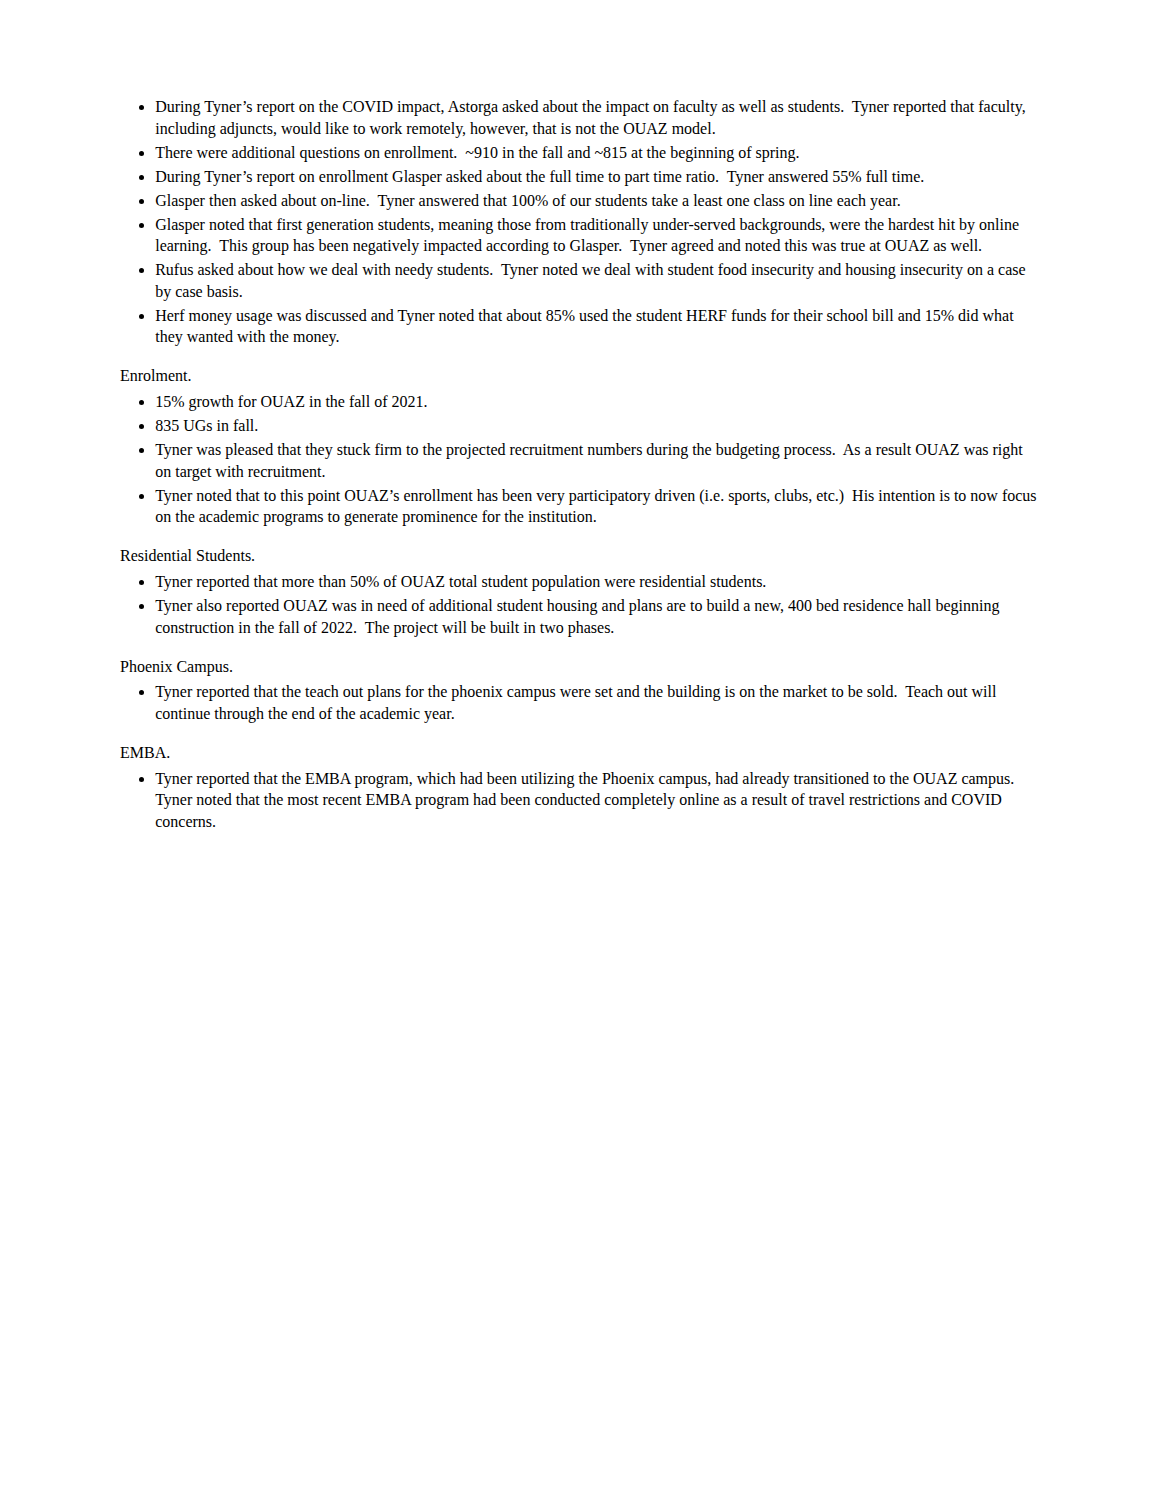During Tyner’s report on the COVID impact, Astorga asked about the impact on faculty as well as students. Tyner reported that faculty, including adjuncts, would like to work remotely, however, that is not the OUAZ model.
There were additional questions on enrollment. ~910 in the fall and ~815 at the beginning of spring.
During Tyner’s report on enrollment Glasper asked about the full time to part time ratio. Tyner answered 55% full time.
Glasper then asked about on-line. Tyner answered that 100% of our students take a least one class on line each year.
Glasper noted that first generation students, meaning those from traditionally under-served backgrounds, were the hardest hit by online learning. This group has been negatively impacted according to Glasper. Tyner agreed and noted this was true at OUAZ as well.
Rufus asked about how we deal with needy students. Tyner noted we deal with student food insecurity and housing insecurity on a case by case basis.
Herf money usage was discussed and Tyner noted that about 85% used the student HERF funds for their school bill and 15% did what they wanted with the money.
Enrolment.
15% growth for OUAZ in the fall of 2021.
835 UGs in fall.
Tyner was pleased that they stuck firm to the projected recruitment numbers during the budgeting process. As a result OUAZ was right on target with recruitment.
Tyner noted that to this point OUAZ’s enrollment has been very participatory driven (i.e. sports, clubs, etc.) His intention is to now focus on the academic programs to generate prominence for the institution.
Residential Students.
Tyner reported that more than 50% of OUAZ total student population were residential students.
Tyner also reported OUAZ was in need of additional student housing and plans are to build a new, 400 bed residence hall beginning construction in the fall of 2022. The project will be built in two phases.
Phoenix Campus.
Tyner reported that the teach out plans for the phoenix campus were set and the building is on the market to be sold. Teach out will continue through the end of the academic year.
EMBA.
Tyner reported that the EMBA program, which had been utilizing the Phoenix campus, had already transitioned to the OUAZ campus. Tyner noted that the most recent EMBA program had been conducted completely online as a result of travel restrictions and COVID concerns.